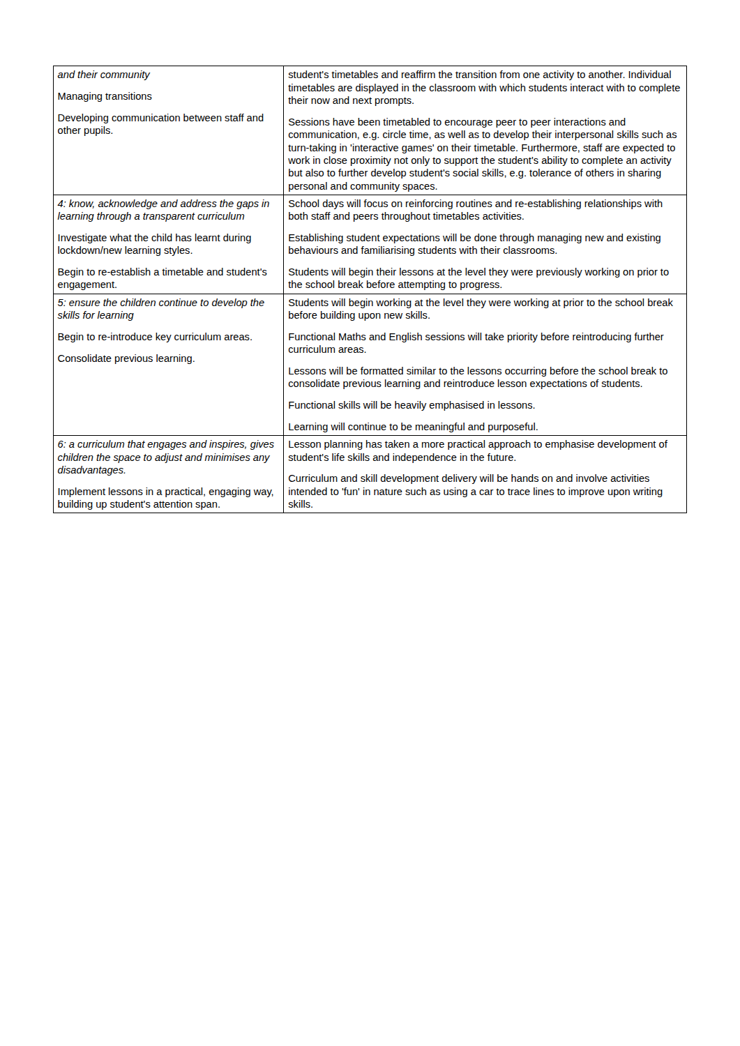| and their community Managing transitions Developing communication between staff and other pupils. | student's timetables and reaffirm the transition from one activity to another. Individual timetables are displayed in the classroom with which students interact with to complete their now and next prompts. Sessions have been timetabled to encourage peer to peer interactions and communication, e.g. circle time, as well as to develop their interpersonal skills such as turn-taking in 'interactive games' on their timetable. Furthermore, staff are expected to work in close proximity not only to support the student's ability to complete an activity but also to further develop student's social skills, e.g. tolerance of others in sharing personal and community spaces. |
| 4: know, acknowledge and address the gaps in learning through a transparent curriculum Investigate what the child has learnt during lockdown/new learning styles. Begin to re-establish a timetable and student's engagement. | School days will focus on reinforcing routines and re-establishing relationships with both staff and peers throughout timetables activities. Establishing student expectations will be done through managing new and existing behaviours and familiarising students with their classrooms. Students will begin their lessons at the level they were previously working on prior to the school break before attempting to progress. |
| 5: ensure the children continue to develop the skills for learning Begin to re-introduce key curriculum areas. Consolidate previous learning. | Students will begin working at the level they were working at prior to the school break before building upon new skills. Functional Maths and English sessions will take priority before reintroducing further curriculum areas. Lessons will be formatted similar to the lessons occurring before the school break to consolidate previous learning and reintroduce lesson expectations of students. Functional skills will be heavily emphasised in lessons. Learning will continue to be meaningful and purposeful. |
| 6: a curriculum that engages and inspires, gives children the space to adjust and minimises any disadvantages. Implement lessons in a practical, engaging way, building up student's attention span. | Lesson planning has taken a more practical approach to emphasise development of student's life skills and independence in the future. Curriculum and skill development delivery will be hands on and involve activities intended to 'fun' in nature such as using a car to trace lines to improve upon writing skills. |